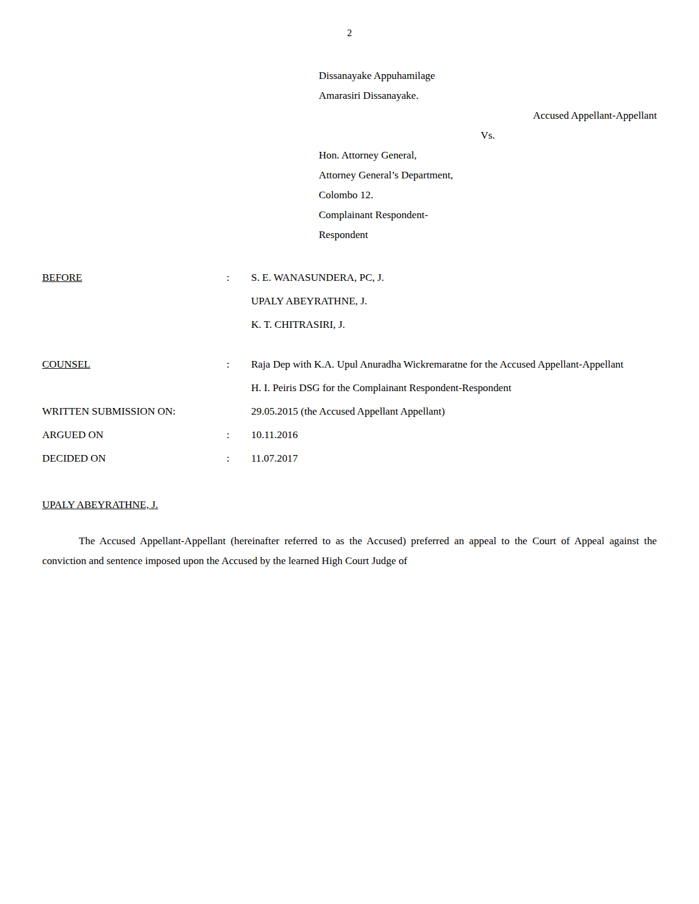2
Dissanayake Appuhamilage
Amarasiri Dissanayake.
Accused Appellant-Appellant
Vs.
Hon. Attorney General,
Attorney General’s Department,
Colombo 12.
Complainant Respondent-
Respondent
| BEFORE | : | S. E. WANASUNDERA, PC, J. |
| | | UPALY ABEYRATHNE, J. |
| | | K. T. CHITRASIRI, J. |
| COUNSEL | : | Raja Dep with K.A. Upul Anuradha Wickremaratne for the Accused Appellant-Appellant |
| | | H. I. Peiris DSG for the Complainant Respondent-Respondent |
| WRITTEN SUBMISSION ON: | | 29.05.2015 (the Accused Appellant Appellant) |
| ARGUED ON | : | 10.11.2016 |
| DECIDED ON | : | 11.07.2017 |
UPALY ABEYRATHNE, J.
The Accused Appellant-Appellant (hereinafter referred to as the Accused) preferred an appeal to the Court of Appeal against the conviction and sentence imposed upon the Accused by the learned High Court Judge of